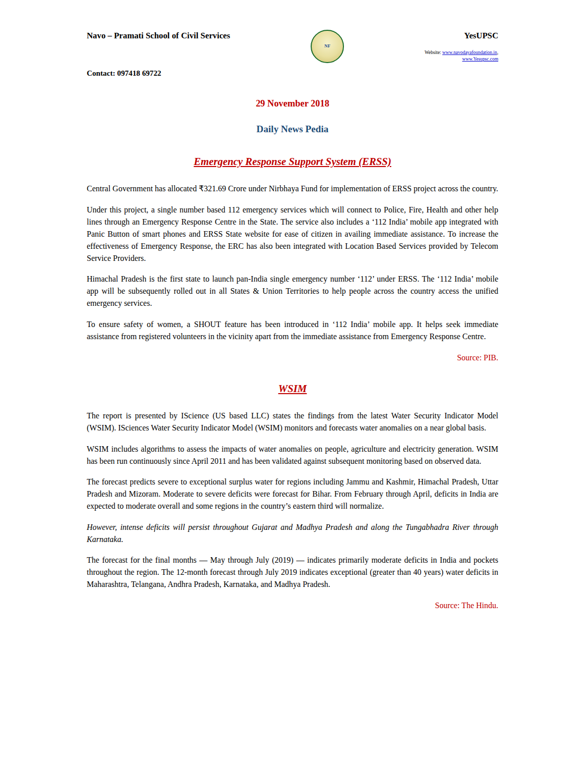Navo – Pramati School of Civil Services
NF
YesUPSC
Website: www.navodayafoundation.in,
www.Yesupsc.com
Contact: 097418 69722
29 November 2018
Daily News Pedia
Emergency Response Support System (ERSS)
Central Government has allocated ₹321.69 Crore under Nirbhaya Fund for implementation of ERSS project across the country.
Under this project, a single number based 112 emergency services which will connect to Police, Fire, Health and other help lines through an Emergency Response Centre in the State. The service also includes a ‘112 India’ mobile app integrated with Panic Button of smart phones and ERSS State website for ease of citizen in availing immediate assistance. To increase the effectiveness of Emergency Response, the ERC has also been integrated with Location Based Services provided by Telecom Service Providers.
Himachal Pradesh is the first state to launch pan-India single emergency number ‘112’ under ERSS. The ‘112 India’ mobile app will be subsequently rolled out in all States & Union Territories to help people across the country access the unified emergency services.
To ensure safety of women, a SHOUT feature has been introduced in ‘112 India’ mobile app. It helps seek immediate assistance from registered volunteers in the vicinity apart from the immediate assistance from Emergency Response Centre.
Source: PIB.
WSIM
The report is presented by IScience (US based LLC) states the findings from the latest Water Security Indicator Model (WSIM). ISciences Water Security Indicator Model (WSIM) monitors and forecasts water anomalies on a near global basis.
WSIM includes algorithms to assess the impacts of water anomalies on people, agriculture and electricity generation. WSIM has been run continuously since April 2011 and has been validated against subsequent monitoring based on observed data.
The forecast predicts severe to exceptional surplus water for regions including Jammu and Kashmir, Himachal Pradesh, Uttar Pradesh and Mizoram. Moderate to severe deficits were forecast for Bihar. From February through April, deficits in India are expected to moderate overall and some regions in the country’s eastern third will normalize.
However, intense deficits will persist throughout Gujarat and Madhya Pradesh and along the Tungabhadra River through Karnataka.
The forecast for the final months — May through July (2019) — indicates primarily moderate deficits in India and pockets throughout the region. The 12-month forecast through July 2019 indicates exceptional (greater than 40 years) water deficits in Maharashtra, Telangana, Andhra Pradesh, Karnataka, and Madhya Pradesh.
Source: The Hindu.